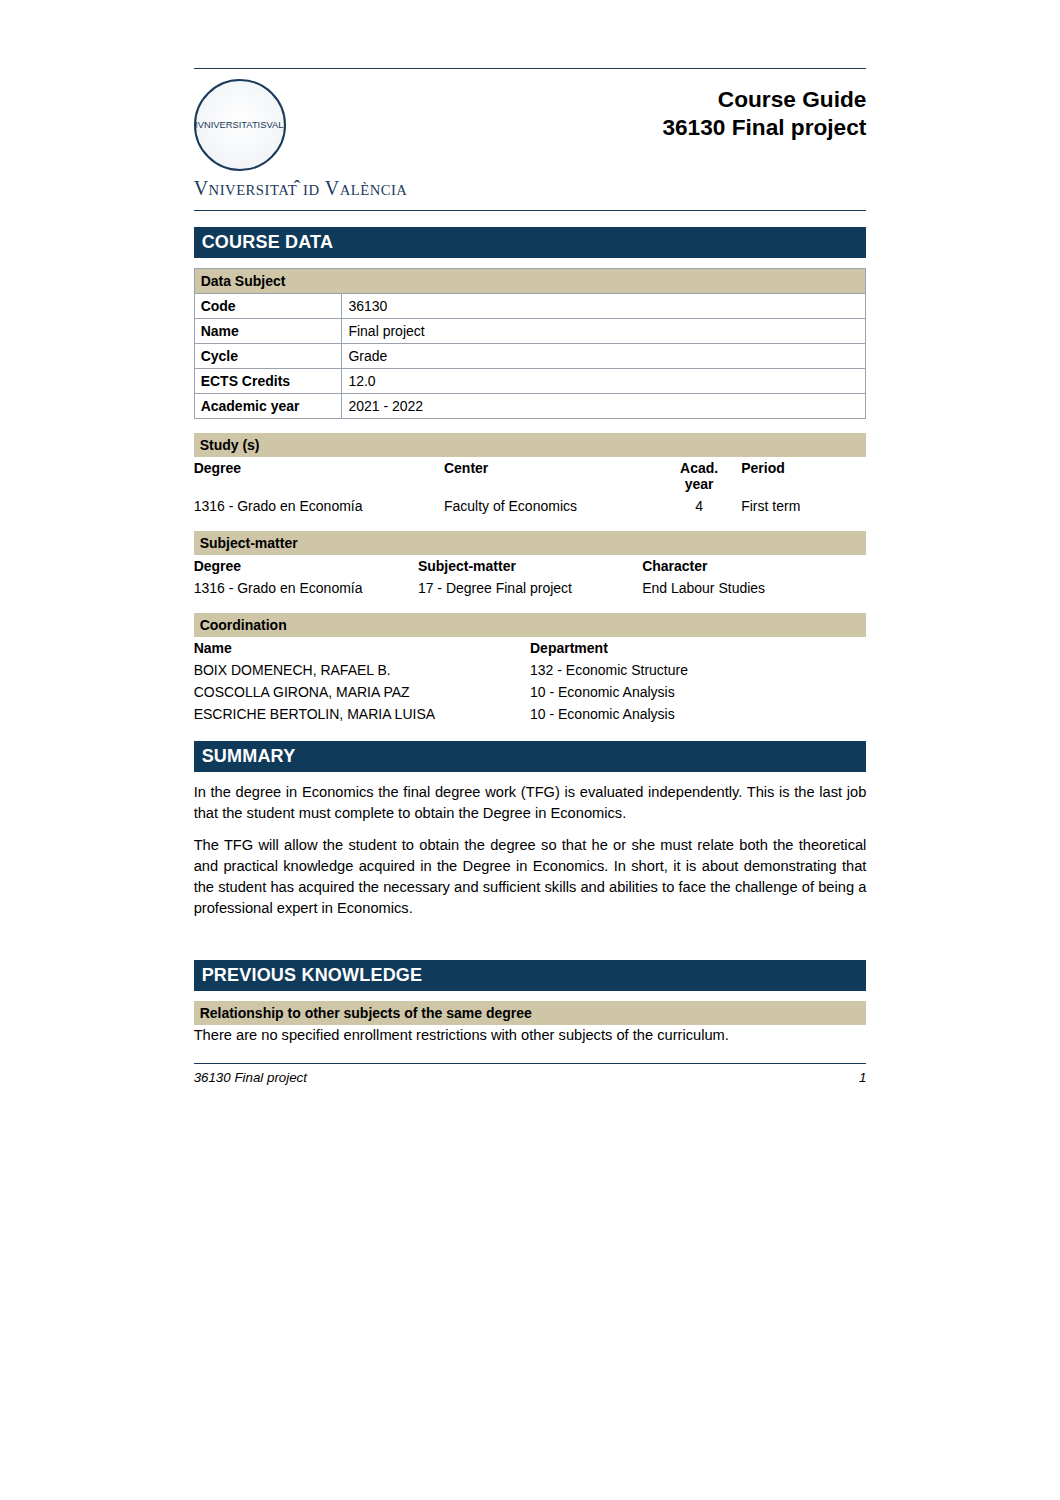SIGILLVM VNIVERSITATIS VALENTINAE
VNIVERSITAT̂ ID VALÈNCIA
Course Guide
36130 Final project
COURSE DATA
| Data Subject |
| --- |
| Code | 36130 |
| Name | Final project |
| Cycle | Grade |
| ECTS Credits | 12.0 |
| Academic year | 2021 - 2022 |
Study (s)
Degree
Center
Acad.
year
Period
1316 - Grado en Economía
Faculty of Economics
4
First term
Subject-matter
Degree
Subject-matter
Character
1316 - Grado en Economía
17 - Degree Final project
End Labour Studies
Coordination
Name
Department
BOIX DOMENECH, RAFAEL B.
132 - Economic Structure
COSCOLLA GIRONA, MARIA PAZ
10 - Economic Analysis
ESCRICHE BERTOLIN, MARIA LUISA
10 - Economic Analysis
SUMMARY
In the degree in Economics the final degree work (TFG) is evaluated independently. This is the last job that the student must complete to obtain the Degree in Economics.
The TFG will allow the student to obtain the degree so that he or she must relate both the theoretical and practical knowledge acquired in the Degree in Economics. In short, it is about demonstrating that the student has acquired the necessary and sufficient skills and abilities to face the challenge of being a professional expert in Economics.
PREVIOUS KNOWLEDGE
Relationship to other subjects of the same degree
There are no specified enrollment restrictions with other subjects of the curriculum.
36130 Final project
1